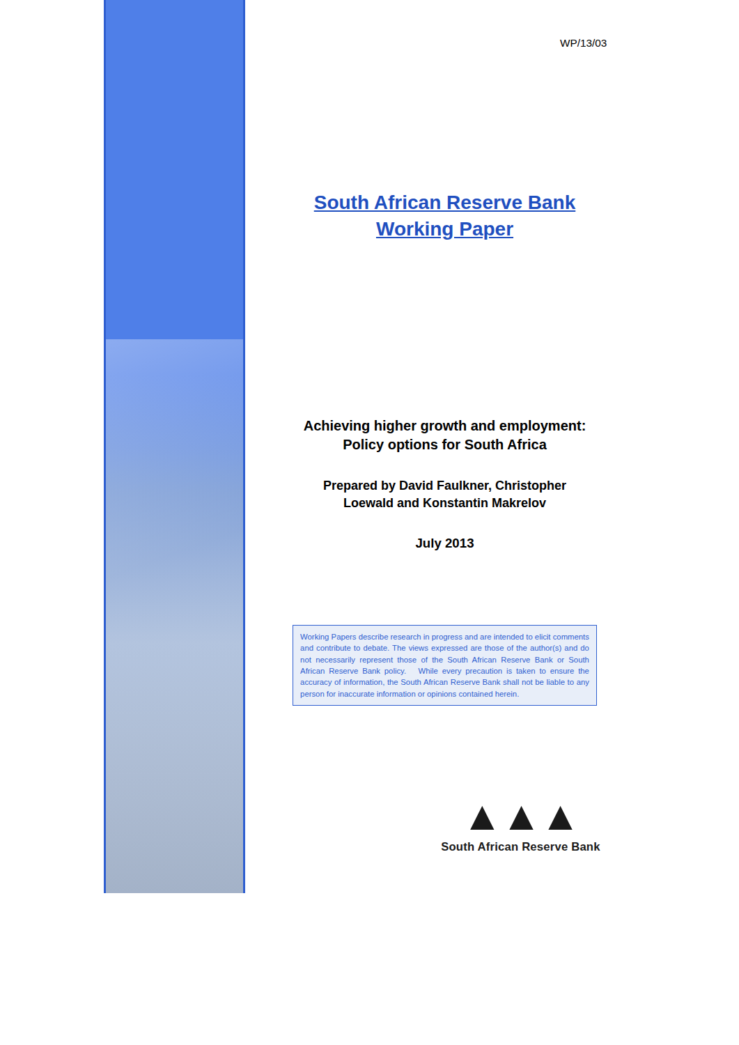WP/13/03
South African Reserve Bank
Working Paper
Achieving higher growth and employment:
Policy options for South Africa
Prepared by David Faulkner, Christopher
Loewald and Konstantin Makrelov
July 2013
Working Papers describe research in progress and are intended to elicit comments and contribute to debate. The views expressed are those of the author(s) and do not necessarily represent those of the South African Reserve Bank or South African Reserve Bank policy. While every precaution is taken to ensure the accuracy of information, the South African Reserve Bank shall not be liable to any person for inaccurate information or opinions contained herein.
▲▲▲ South African Reserve Bank